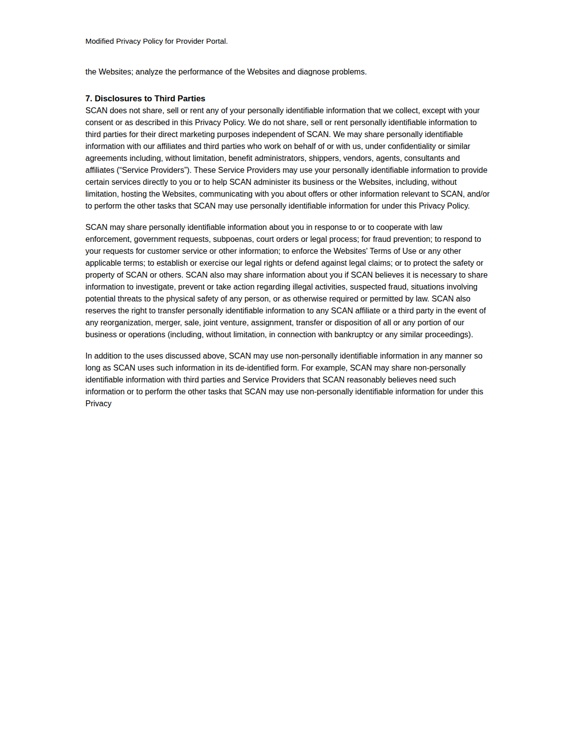Modified Privacy Policy for Provider Portal.
the Websites; analyze the performance of the Websites and diagnose problems.
7. Disclosures to Third Parties
SCAN does not share, sell or rent any of your personally identifiable information that we collect, except with your consent or as described in this Privacy Policy. We do not share, sell or rent personally identifiable information to third parties for their direct marketing purposes independent of SCAN. We may share personally identifiable information with our affiliates and third parties who work on behalf of or with us, under confidentiality or similar agreements including, without limitation, benefit administrators, shippers, vendors, agents, consultants and affiliates (“Service Providers”). These Service Providers may use your personally identifiable information to provide certain services directly to you or to help SCAN administer its business or the Websites, including, without limitation, hosting the Websites, communicating with you about offers or other information relevant to SCAN, and/or to perform the other tasks that SCAN may use personally identifiable information for under this Privacy Policy.
SCAN may share personally identifiable information about you in response to or to cooperate with law enforcement, government requests, subpoenas, court orders or legal process; for fraud prevention; to respond to your requests for customer service or other information; to enforce the Websites' Terms of Use or any other applicable terms; to establish or exercise our legal rights or defend against legal claims; or to protect the safety or property of SCAN or others. SCAN also may share information about you if SCAN believes it is necessary to share information to investigate, prevent or take action regarding illegal activities, suspected fraud, situations involving potential threats to the physical safety of any person, or as otherwise required or permitted by law. SCAN also reserves the right to transfer personally identifiable information to any SCAN affiliate or a third party in the event of any reorganization, merger, sale, joint venture, assignment, transfer or disposition of all or any portion of our business or operations (including, without limitation, in connection with bankruptcy or any similar proceedings).
In addition to the uses discussed above, SCAN may use non-personally identifiable information in any manner so long as SCAN uses such information in its de-identified form. For example, SCAN may share non-personally identifiable information with third parties and Service Providers that SCAN reasonably believes need such information or to perform the other tasks that SCAN may use non-personally identifiable information for under this Privacy